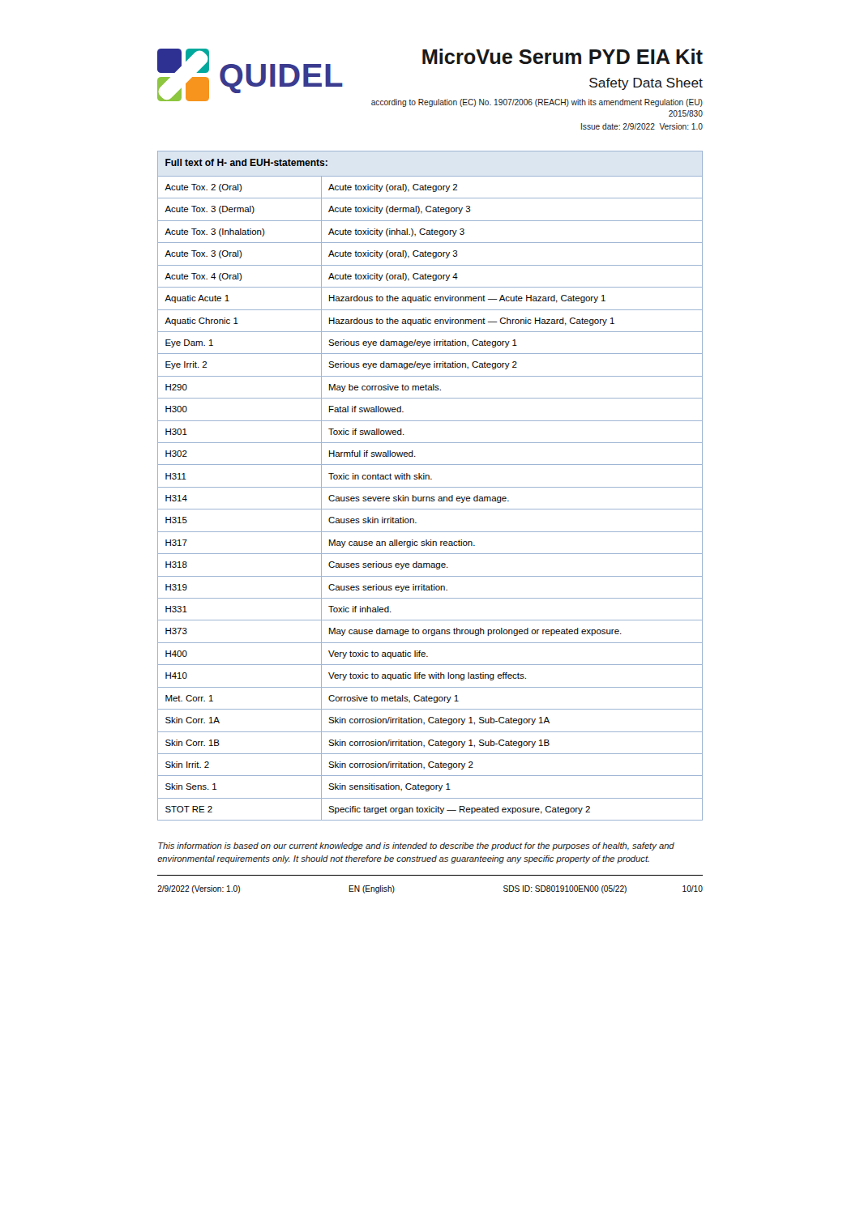QUIDEL
MicroVue Serum PYD EIA Kit
Safety Data Sheet
according to Regulation (EC) No. 1907/2006 (REACH) with its amendment Regulation (EU) 2015/830
Issue date: 2/9/2022 Version: 1.0
| Full text of H- and EUH-statements: |
| --- |
| Acute Tox. 2 (Oral) | Acute toxicity (oral), Category 2 |
| Acute Tox. 3 (Dermal) | Acute toxicity (dermal), Category 3 |
| Acute Tox. 3 (Inhalation) | Acute toxicity (inhal.), Category 3 |
| Acute Tox. 3 (Oral) | Acute toxicity (oral), Category 3 |
| Acute Tox. 4 (Oral) | Acute toxicity (oral), Category 4 |
| Aquatic Acute 1 | Hazardous to the aquatic environment — Acute Hazard, Category 1 |
| Aquatic Chronic 1 | Hazardous to the aquatic environment — Chronic Hazard, Category 1 |
| Eye Dam. 1 | Serious eye damage/eye irritation, Category 1 |
| Eye Irrit. 2 | Serious eye damage/eye irritation, Category 2 |
| H290 | May be corrosive to metals. |
| H300 | Fatal if swallowed. |
| H301 | Toxic if swallowed. |
| H302 | Harmful if swallowed. |
| H311 | Toxic in contact with skin. |
| H314 | Causes severe skin burns and eye damage. |
| H315 | Causes skin irritation. |
| H317 | May cause an allergic skin reaction. |
| H318 | Causes serious eye damage. |
| H319 | Causes serious eye irritation. |
| H331 | Toxic if inhaled. |
| H373 | May cause damage to organs through prolonged or repeated exposure. |
| H400 | Very toxic to aquatic life. |
| H410 | Very toxic to aquatic life with long lasting effects. |
| Met. Corr. 1 | Corrosive to metals, Category 1 |
| Skin Corr. 1A | Skin corrosion/irritation, Category 1, Sub-Category 1A |
| Skin Corr. 1B | Skin corrosion/irritation, Category 1, Sub-Category 1B |
| Skin Irrit. 2 | Skin corrosion/irritation, Category 2 |
| Skin Sens. 1 | Skin sensitisation, Category 1 |
| STOT RE 2 | Specific target organ toxicity — Repeated exposure, Category 2 |
This information is based on our current knowledge and is intended to describe the product for the purposes of health, safety and environmental requirements only. It should not therefore be construed as guaranteeing any specific property of the product.
2/9/2022 (Version: 1.0)
EN (English)
SDS ID: SD8019100EN00 (05/22)
10/10